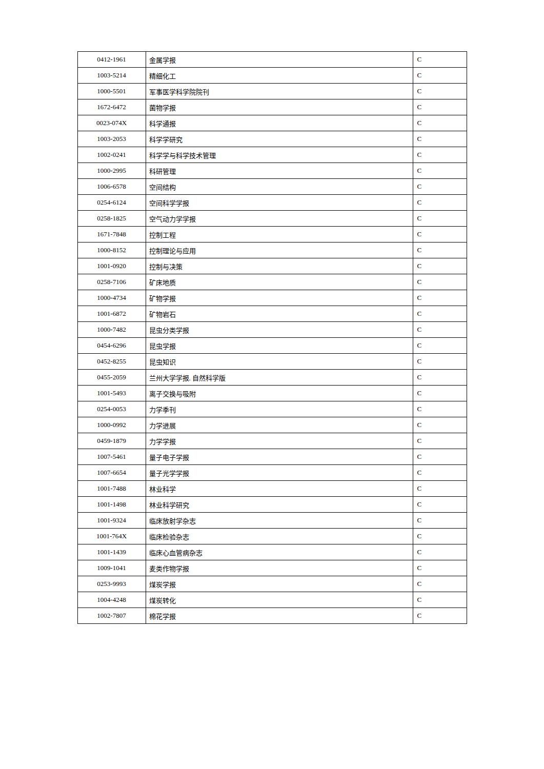| 0412-1961 | 金属学报 | C |
| 1003-5214 | 精细化工 | C |
| 1000-5501 | 军事医学科学院院刊 | C |
| 1672-6472 | 菌物学报 | C |
| 0023-074X | 科学通报 | C |
| 1003-2053 | 科学学研究 | C |
| 1002-0241 | 科学学与科学技术管理 | C |
| 1000-2995 | 科研管理 | C |
| 1006-6578 | 空间结构 | C |
| 0254-6124 | 空间科学学报 | C |
| 0258-1825 | 空气动力学学报 | C |
| 1671-7848 | 控制工程 | C |
| 1000-8152 | 控制理论与应用 | C |
| 1001-0920 | 控制与决策 | C |
| 0258-7106 | 矿床地质 | C |
| 1000-4734 | 矿物学报 | C |
| 1001-6872 | 矿物岩石 | C |
| 1000-7482 | 昆虫分类学报 | C |
| 0454-6296 | 昆虫学报 | C |
| 0452-8255 | 昆虫知识 | C |
| 0455-2059 | 兰州大学学报. 自然科学版 | C |
| 1001-5493 | 离子交换与吸附 | C |
| 0254-0053 | 力学季刊 | C |
| 1000-0992 | 力学进展 | C |
| 0459-1879 | 力学学报 | C |
| 1007-5461 | 量子电子学报 | C |
| 1007-6654 | 量子光学学报 | C |
| 1001-7488 | 林业科学 | C |
| 1001-1498 | 林业科学研究 | C |
| 1001-9324 | 临床放射学杂志 | C |
| 1001-764X | 临床检验杂志 | C |
| 1001-1439 | 临床心血管病杂志 | C |
| 1009-1041 | 麦类作物学报 | C |
| 0253-9993 | 煤炭学报 | C |
| 1004-4248 | 煤炭转化 | C |
| 1002-7807 | 棉花学报 | C |